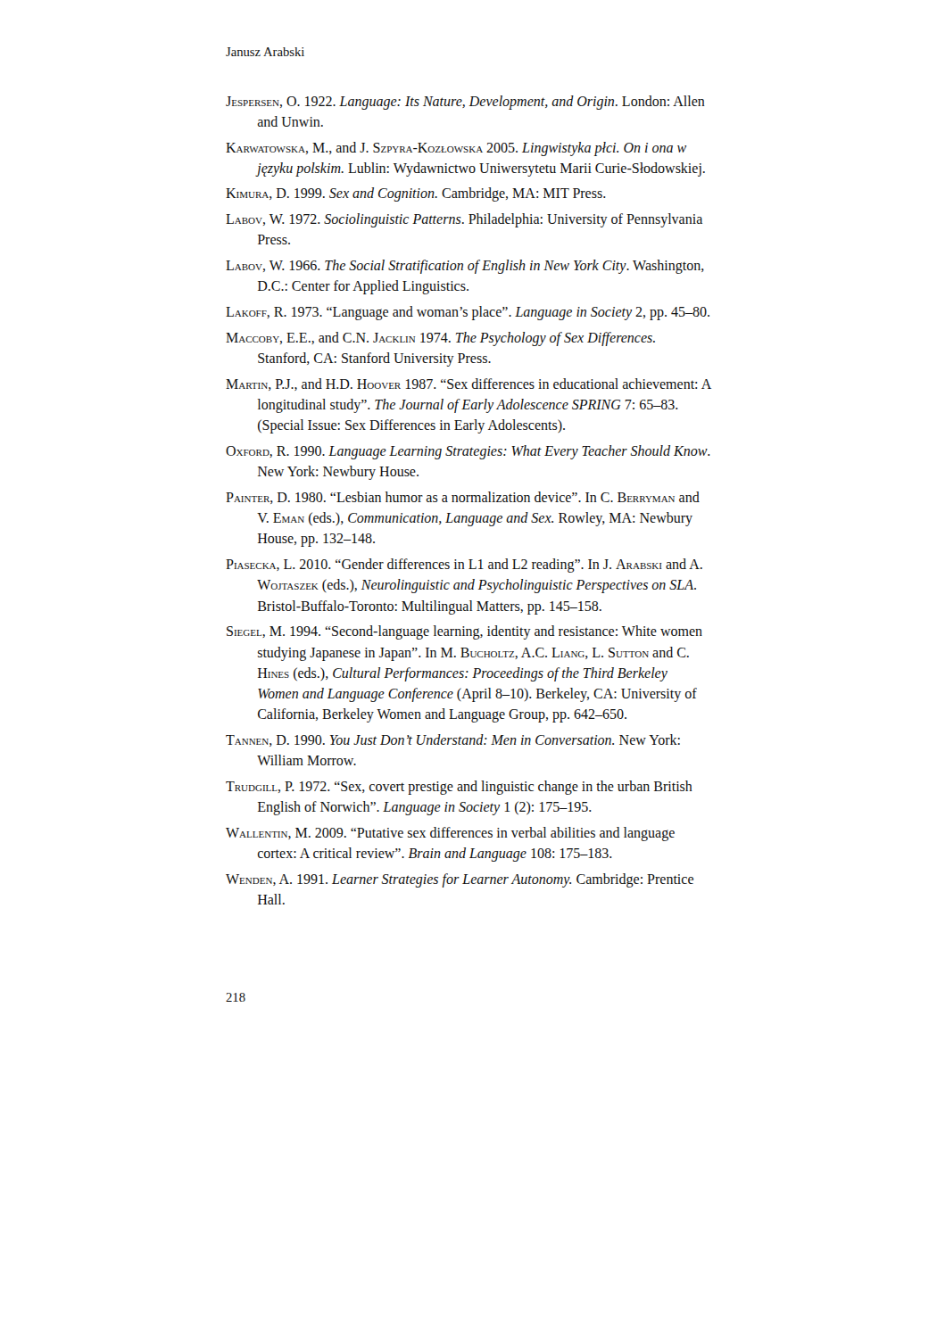Janusz Arabski
Jespersen, O. 1922. Language: Its Nature, Development, and Origin. London: Allen and Unwin.
Karwatowska, M., and J. Szpyra-Kozłowska 2005. Lingwistyka płci. On i ona w języku polskim. Lublin: Wydawnictwo Uniwersytetu Marii Curie-Słodowskiej.
Kimura, D. 1999. Sex and Cognition. Cambridge, MA: MIT Press.
Labov, W. 1972. Sociolinguistic Patterns. Philadelphia: University of Pennsylvania Press.
Labov, W. 1966. The Social Stratification of English in New York City. Washington, D.C.: Center for Applied Linguistics.
Lakoff, R. 1973. “Language and woman’s place”. Language in Society 2, pp. 45–80.
Maccoby, E.E., and C.N. Jacklin 1974. The Psychology of Sex Differences. Stanford, CA: Stanford University Press.
Martin, P.J., and H.D. Hoover 1987. “Sex differences in educational achievement: A longitudinal study”. The Journal of Early Adolescence SPRING 7: 65–83. (Special Issue: Sex Differences in Early Adolescents).
Oxford, R. 1990. Language Learning Strategies: What Every Teacher Should Know. New York: Newbury House.
Painter, D. 1980. “Lesbian humor as a normalization device”. In C. Berryman and V. Eman (eds.), Communication, Language and Sex. Rowley, MA: Newbury House, pp. 132–148.
Piasecka, L. 2010. “Gender differences in L1 and L2 reading”. In J. Arabski and A. Wojtaszek (eds.), Neurolinguistic and Psycholinguistic Perspectives on SLA. Bristol-Buffalo-Toronto: Multilingual Matters, pp. 145–158.
Siegel, M. 1994. “Second-language learning, identity and resistance: White women studying Japanese in Japan”. In M. Bucholtz, A.C. Liang, L. Sutton and C. Hines (eds.), Cultural Performances: Proceedings of the Third Berkeley Women and Language Conference (April 8–10). Berkeley, CA: University of California, Berkeley Women and Language Group, pp. 642–650.
Tannen, D. 1990. You Just Don’t Understand: Men in Conversation. New York: William Morrow.
Trudgill, P. 1972. “Sex, covert prestige and linguistic change in the urban British English of Norwich”. Language in Society 1 (2): 175–195.
Wallentin, M. 2009. “Putative sex differences in verbal abilities and language cortex: A critical review”. Brain and Language 108: 175–183.
Wenden, A. 1991. Learner Strategies for Learner Autonomy. Cambridge: Prentice Hall.
218